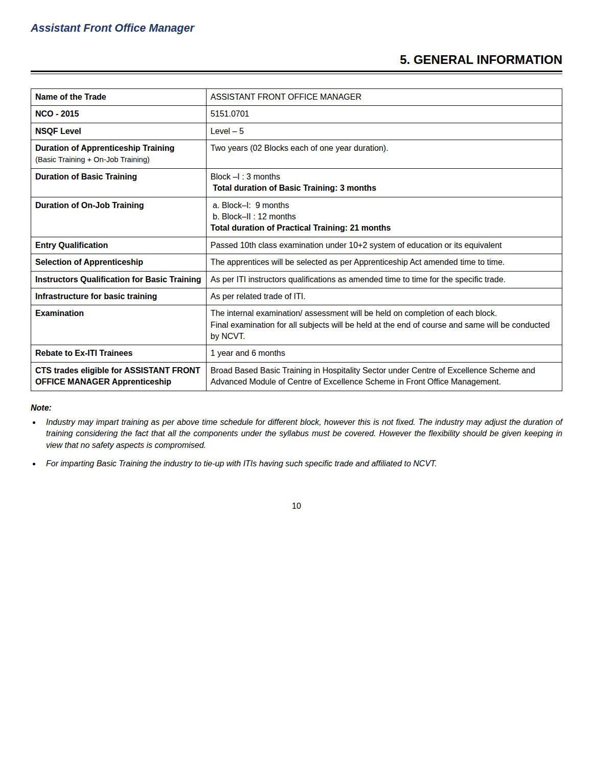Assistant Front Office Manager
5. GENERAL INFORMATION
| Name of the Trade | ASSISTANT FRONT OFFICE MANAGER |
| NCO - 2015 | 5151.0701 |
| NSQF Level | Level – 5 |
| Duration of Apprenticeship Training (Basic Training + On-Job Training) | Two years (02 Blocks each of one year duration). |
| Duration of Basic Training | Block –I : 3 months Total duration of Basic Training: 3 months |
| Duration of On-Job Training | Block–I: 9 months Block–II : 12 months Total duration of Practical Training: 21 months |
| Entry Qualification | Passed 10th class examination under 10+2 system of education or its equivalent |
| Selection of Apprenticeship | The apprentices will be selected as per Apprenticeship Act amended time to time. |
| Instructors Qualification for Basic Training | As per ITI instructors qualifications as amended time to time for the specific trade. |
| Infrastructure for basic training | As per related trade of ITI. |
| Examination | The internal examination/ assessment will be held on completion of each block. Final examination for all subjects will be held at the end of course and same will be conducted by NCVT. |
| Rebate to Ex-ITI Trainees | 1 year and 6 months |
| CTS trades eligible for ASSISTANT FRONT OFFICE MANAGER Apprenticeship | Broad Based Basic Training in Hospitality Sector under Centre of Excellence Scheme and Advanced Module of Centre of Excellence Scheme in Front Office Management. |
Note:
Industry may impart training as per above time schedule for different block, however this is not fixed. The industry may adjust the duration of training considering the fact that all the components under the syllabus must be covered. However the flexibility should be given keeping in view that no safety aspects is compromised.
For imparting Basic Training the industry to tie-up with ITIs having such specific trade and affiliated to NCVT.
10